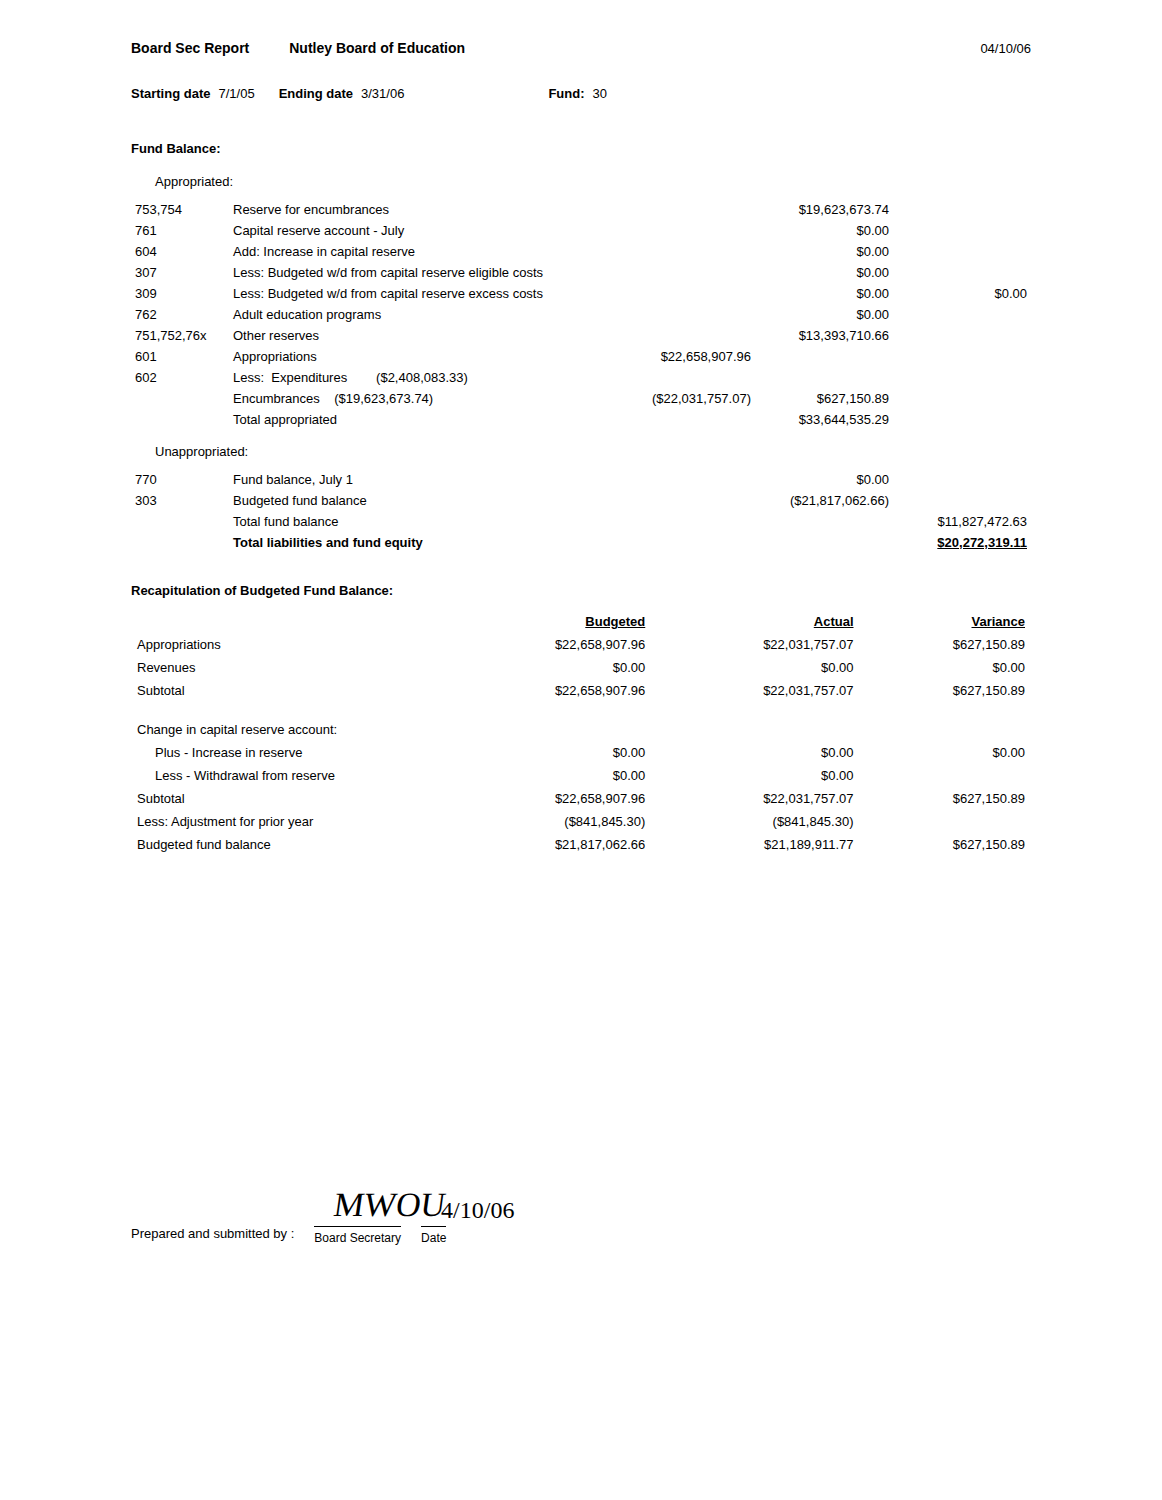Board Sec Report
Nutley Board of Education
04/10/06
Starting date 7/1/05 Ending date 3/31/06 Fund: 30
Fund Balance:
Appropriated:
| 753,754 | Reserve for encumbrances | | $19,623,673.74 | |
| 761 | Capital reserve account - July | | $0.00 | |
| 604 | Add: Increase in capital reserve | | $0.00 | |
| 307 | Less: Budgeted w/d from capital reserve eligible costs | | $0.00 | |
| 309 | Less: Budgeted w/d from capital reserve excess costs | | $0.00 | $0.00 |
| 762 | Adult education programs | | $0.00 | |
| 751,752,76x | Other reserves | | $13,393,710.66 | |
| 601 | Appropriations | $22,658,907.96 | | |
| 602 | Less: Expenditures ($2,408,083.33) | | | |
| | Encumbrances ($19,623,673.74) | ($22,031,757.07) | $627,150.89 | |
| | Total appropriated | | $33,644,535.29 | |
Unappropriated:
| 770 | Fund balance, July 1 | | $0.00 | |
| 303 | Budgeted fund balance | | ($21,817,062.66) | |
| | Total fund balance | | | $11,827,472.63 |
| | Total liabilities and fund equity | | | $20,272,319.11 |
Recapitulation of Budgeted Fund Balance:
| | Budgeted | Actual | Variance |
| --- | --- | --- | --- |
| Appropriations | $22,658,907.96 | $22,031,757.07 | $627,150.89 |
| Revenues | $0.00 | $0.00 | $0.00 |
| Subtotal | $22,658,907.96 | $22,031,757.07 | $627,150.89 |
| Change in capital reserve account: | | | |
| Plus - Increase in reserve | $0.00 | $0.00 | $0.00 |
| Less - Withdrawal from reserve | $0.00 | $0.00 | |
| Subtotal | $22,658,907.96 | $22,031,757.07 | $627,150.89 |
| Less: Adjustment for prior year | ($841,845.30) | ($841,845.30) | |
| Budgeted fund balance | $21,817,062.66 | $21,189,911.77 | $627,150.89 |
Prepared and submitted by :
MWOU
Board Secretary
4/10/06
Date